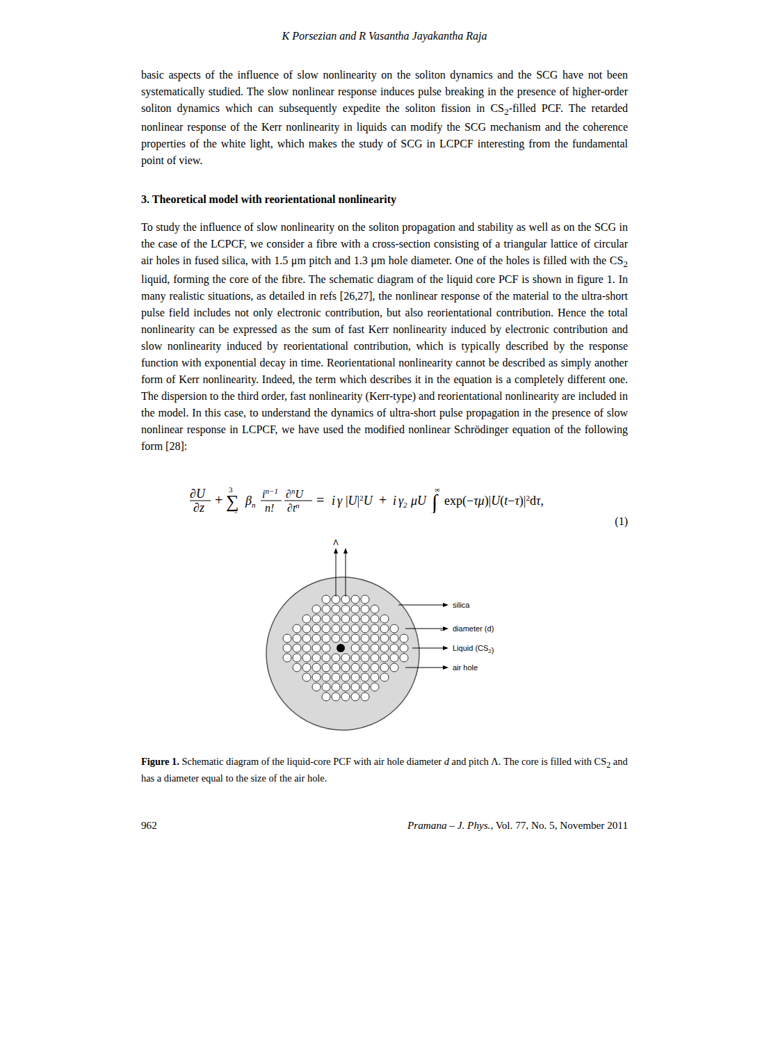K Porsezian and R Vasantha Jayakantha Raja
basic aspects of the influence of slow nonlinearity on the soliton dynamics and the SCG have not been systematically studied. The slow nonlinear response induces pulse breaking in the presence of higher-order soliton dynamics which can subsequently expedite the soliton fission in CS2-filled PCF. The retarded nonlinear response of the Kerr nonlinearity in liquids can modify the SCG mechanism and the coherence properties of the white light, which makes the study of SCG in LCPCF interesting from the fundamental point of view.
3. Theoretical model with reorientational nonlinearity
To study the influence of slow nonlinearity on the soliton propagation and stability as well as on the SCG in the case of the LCPCF, we consider a fibre with a cross-section consisting of a triangular lattice of circular air holes in fused silica, with 1.5 μm pitch and 1.3 μm hole diameter. One of the holes is filled with the CS2 liquid, forming the core of the fibre. The schematic diagram of the liquid core PCF is shown in figure 1. In many realistic situations, as detailed in refs [26,27], the nonlinear response of the material to the ultra-short pulse field includes not only electronic contribution, but also reorientational contribution. Hence the total nonlinearity can be expressed as the sum of fast Kerr nonlinearity induced by electronic contribution and slow nonlinearity induced by reorientational contribution, which is typically described by the response function with exponential decay in time. Reorientational nonlinearity cannot be described as simply another form of Kerr nonlinearity. Indeed, the term which describes it in the equation is a completely different one. The dispersion to the third order, fast nonlinearity (Kerr-type) and reorientational nonlinearity are included in the model. In this case, to understand the dynamics of ultra-short pulse propagation in the presence of slow nonlinear response in LCPCF, we have used the modified nonlinear Schrödinger equation of the following form [28]:
∂U ∂z + 3 ∑ n=2 βn in−1 n! ∂nU ∂tn = i γ |U|2U + i γ2 μU ∞ ∫ 0 exp(−τμ)|U(t−τ)|2dτ,
(1)
Λ silica diameter (d) ↔ Liquid (CS2) air hole
Figure 1. Schematic diagram of the liquid-core PCF with air hole diameter d and pitch Λ. The core is filled with CS2 and has a diameter equal to the size of the air hole.
962 Pramana – J. Phys., Vol. 77, No. 5, November 2011